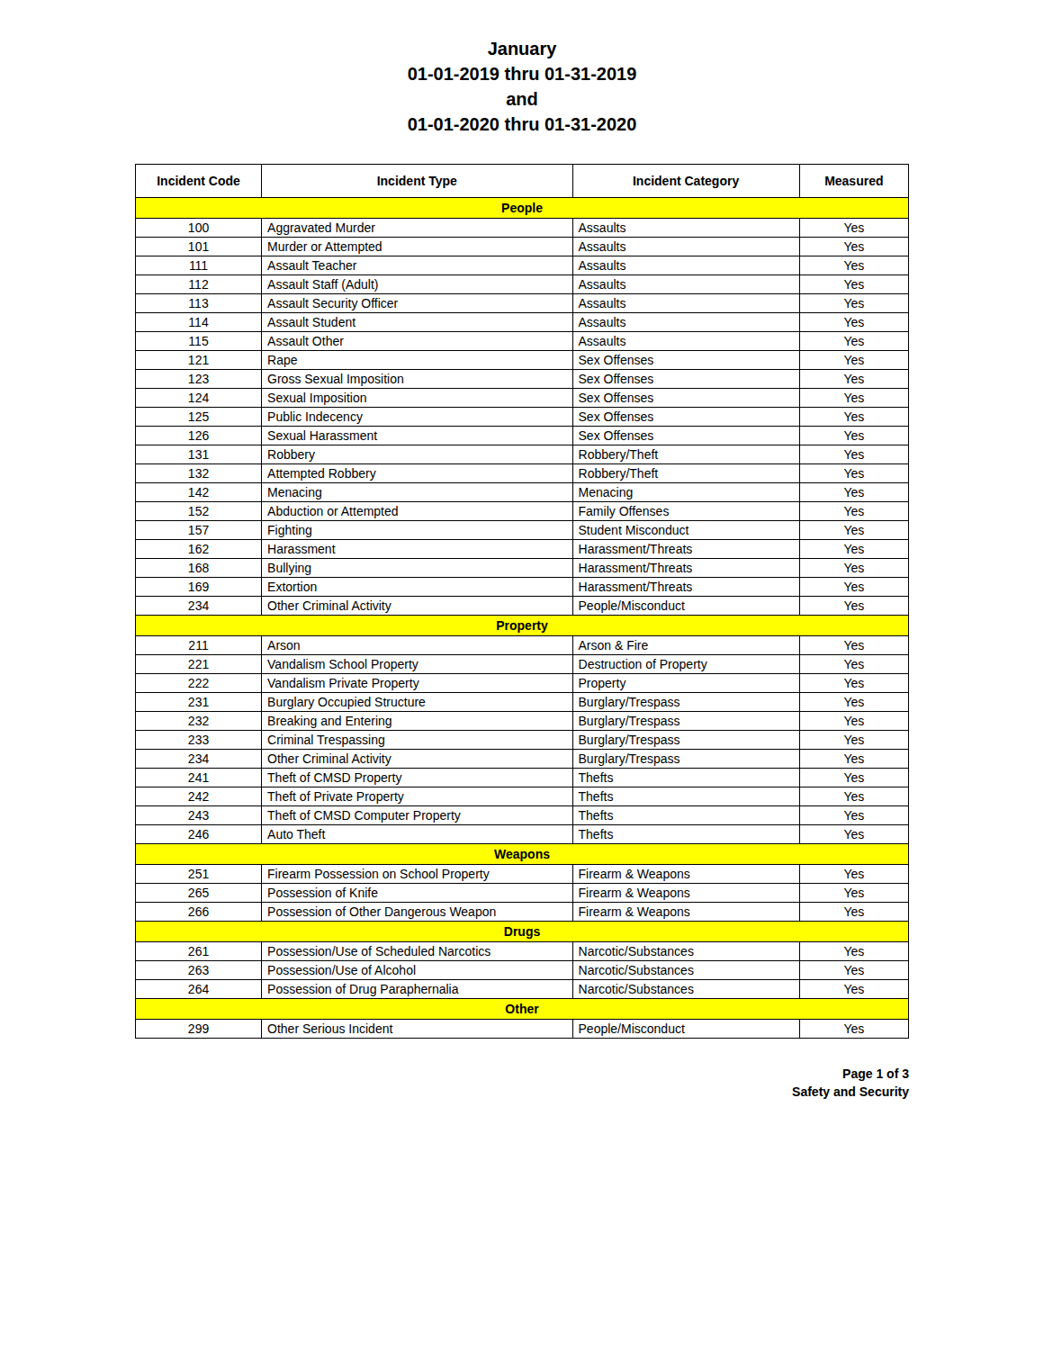January
01-01-2019 thru 01-31-2019
and
01-01-2020 thru 01-31-2020
| Incident Code | Incident Type | Incident Category | Measured |
| --- | --- | --- | --- |
| People |
| 100 | Aggravated Murder | Assaults | Yes |
| 101 | Murder or Attempted | Assaults | Yes |
| 111 | Assault Teacher | Assaults | Yes |
| 112 | Assault Staff (Adult) | Assaults | Yes |
| 113 | Assault Security Officer | Assaults | Yes |
| 114 | Assault Student | Assaults | Yes |
| 115 | Assault Other | Assaults | Yes |
| 121 | Rape | Sex Offenses | Yes |
| 123 | Gross Sexual Imposition | Sex Offenses | Yes |
| 124 | Sexual Imposition | Sex Offenses | Yes |
| 125 | Public Indecency | Sex Offenses | Yes |
| 126 | Sexual Harassment | Sex Offenses | Yes |
| 131 | Robbery | Robbery/Theft | Yes |
| 132 | Attempted Robbery | Robbery/Theft | Yes |
| 142 | Menacing | Menacing | Yes |
| 152 | Abduction or Attempted | Family Offenses | Yes |
| 157 | Fighting | Student Misconduct | Yes |
| 162 | Harassment | Harassment/Threats | Yes |
| 168 | Bullying | Harassment/Threats | Yes |
| 169 | Extortion | Harassment/Threats | Yes |
| 234 | Other Criminal Activity | People/Misconduct | Yes |
| Property |
| 211 | Arson | Arson & Fire | Yes |
| 221 | Vandalism School Property | Destruction of Property | Yes |
| 222 | Vandalism Private Property | Property | Yes |
| 231 | Burglary Occupied Structure | Burglary/Trespass | Yes |
| 232 | Breaking and Entering | Burglary/Trespass | Yes |
| 233 | Criminal Trespassing | Burglary/Trespass | Yes |
| 234 | Other Criminal Activity | Burglary/Trespass | Yes |
| 241 | Theft of CMSD Property | Thefts | Yes |
| 242 | Theft of Private Property | Thefts | Yes |
| 243 | Theft of CMSD Computer Property | Thefts | Yes |
| 246 | Auto Theft | Thefts | Yes |
| Weapons |
| 251 | Firearm Possession on School Property | Firearm & Weapons | Yes |
| 265 | Possession of Knife | Firearm & Weapons | Yes |
| 266 | Possession of Other Dangerous Weapon | Firearm & Weapons | Yes |
| Drugs |
| 261 | Possession/Use of Scheduled Narcotics | Narcotic/Substances | Yes |
| 263 | Possession/Use of Alcohol | Narcotic/Substances | Yes |
| 264 | Possession of Drug Paraphernalia | Narcotic/Substances | Yes |
| Other |
| 299 | Other Serious Incident | People/Misconduct | Yes |
Page 1 of 3
Safety and Security